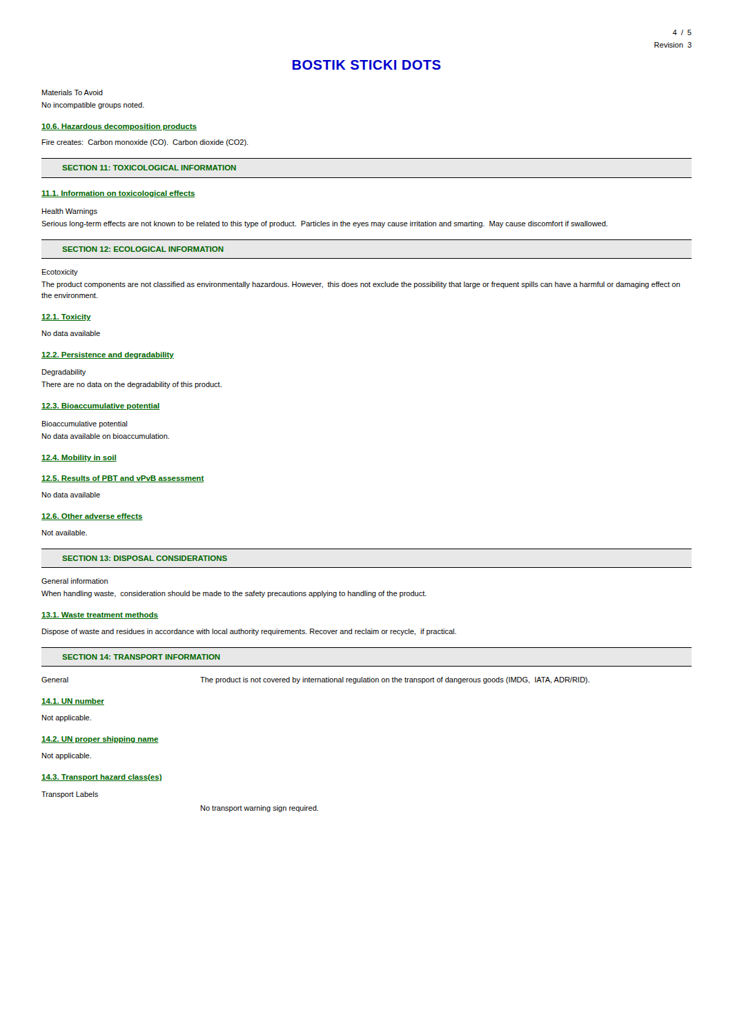4 / 5
Revision 3
BOSTIK STICKI DOTS
Materials To Avoid
No incompatible groups noted.
10.6. Hazardous decomposition products
Fire creates: Carbon monoxide (CO). Carbon dioxide (CO2).
SECTION 11: TOXICOLOGICAL INFORMATION
11.1. Information on toxicological effects
Health Warnings
Serious long-term effects are not known to be related to this type of product. Particles in the eyes may cause irritation and smarting. May cause discomfort if swallowed.
SECTION 12: ECOLOGICAL INFORMATION
Ecotoxicity
The product components are not classified as environmentally hazardous. However, this does not exclude the possibility that large or frequent spills can have a harmful or damaging effect on the environment.
12.1. Toxicity
No data available
12.2. Persistence and degradability
Degradability
There are no data on the degradability of this product.
12.3. Bioaccumulative potential
Bioaccumulative potential
No data available on bioaccumulation.
12.4. Mobility in soil
12.5. Results of PBT and vPvB assessment
No data available
12.6. Other adverse effects
Not available.
SECTION 13: DISPOSAL CONSIDERATIONS
General information
When handling waste, consideration should be made to the safety precautions applying to handling of the product.
13.1. Waste treatment methods
Dispose of waste and residues in accordance with local authority requirements. Recover and reclaim or recycle, if practical.
SECTION 14: TRANSPORT INFORMATION
General
The product is not covered by international regulation on the transport of dangerous goods (IMDG, IATA, ADR/RID).
14.1. UN number
Not applicable.
14.2. UN proper shipping name
Not applicable.
14.3. Transport hazard class(es)
Transport Labels
No transport warning sign required.